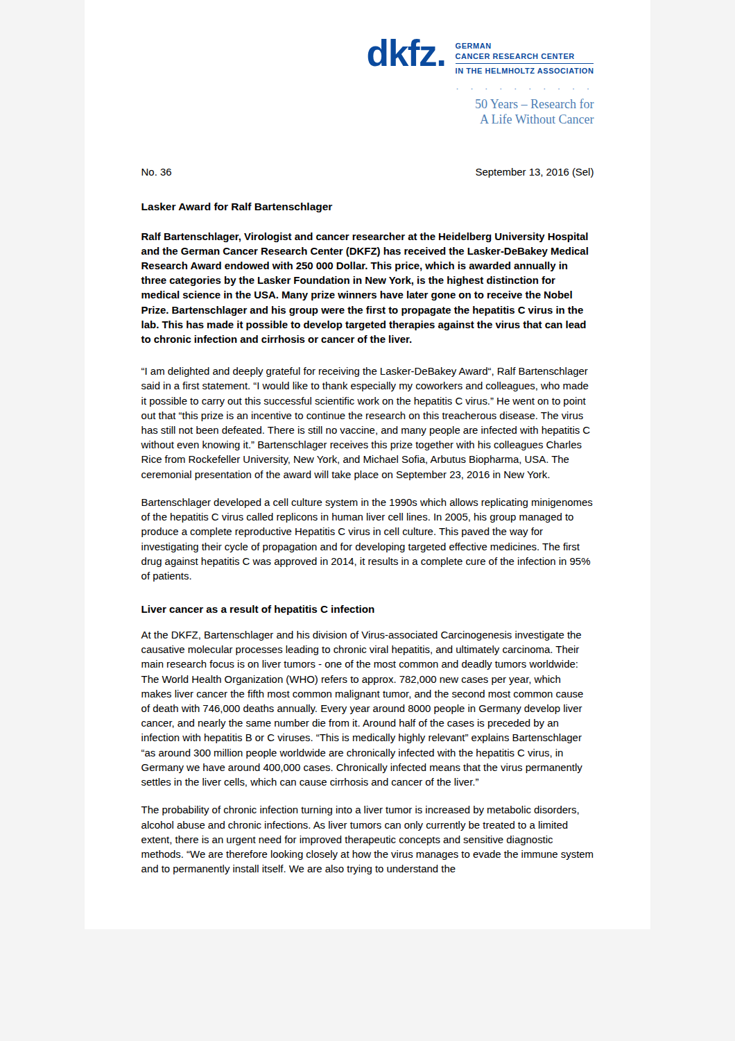dkfz.
German
Cancer Research Center
In the Helmholtz Association
· · · · · · · · · ·
50 Years – Research for
A Life Without Cancer
No. 36 September 13, 2016 (Sel)
Lasker Award for Ralf Bartenschlager
Ralf Bartenschlager, Virologist and cancer researcher at the Heidelberg University Hospital and the German Cancer Research Center (DKFZ) has received the Lasker-DeBakey Medical Research Award endowed with 250 000 Dollar. This price, which is awarded annually in three categories by the Lasker Foundation in New York, is the highest distinction for medical science in the USA. Many prize winners have later gone on to receive the Nobel Prize. Bartenschlager and his group were the first to propagate the hepatitis C virus in the lab. This has made it possible to develop targeted therapies against the virus that can lead to chronic infection and cirrhosis or cancer of the liver.
“I am delighted and deeply grateful for receiving the Lasker-DeBakey Award“, Ralf Bartenschlager said in a first statement. “I would like to thank especially my coworkers and colleagues, who made it possible to carry out this successful scientific work on the hepatitis C virus.” He went on to point out that “this prize is an incentive to continue the research on this treacherous disease. The virus has still not been defeated. There is still no vaccine, and many people are infected with hepatitis C without even knowing it.” Bartenschlager receives this prize together with his colleagues Charles Rice from Rockefeller University, New York, and Michael Sofia, Arbutus Biopharma, USA. The ceremonial presentation of the award will take place on September 23, 2016 in New York.
Bartenschlager developed a cell culture system in the 1990s which allows replicating minigenomes of the hepatitis C virus called replicons in human liver cell lines. In 2005, his group managed to produce a complete reproductive Hepatitis C virus in cell culture. This paved the way for investigating their cycle of propagation and for developing targeted effective medicines. The first drug against hepatitis C was approved in 2014, it results in a complete cure of the infection in 95% of patients.
Liver cancer as a result of hepatitis C infection
At the DKFZ, Bartenschlager and his division of Virus-associated Carcinogenesis investigate the causative molecular processes leading to chronic viral hepatitis, and ultimately carcinoma. Their main research focus is on liver tumors - one of the most common and deadly tumors worldwide: The World Health Organization (WHO) refers to approx. 782,000 new cases per year, which makes liver cancer the fifth most common malignant tumor, and the second most common cause of death with 746,000 deaths annually. Every year around 8000 people in Germany develop liver cancer, and nearly the same number die from it. Around half of the cases is preceded by an infection with hepatitis B or C viruses. “This is medically highly relevant” explains Bartenschlager “as around 300 million people worldwide are chronically infected with the hepatitis C virus, in Germany we have around 400,000 cases. Chronically infected means that the virus permanently settles in the liver cells, which can cause cirrhosis and cancer of the liver.”
The probability of chronic infection turning into a liver tumor is increased by metabolic disorders, alcohol abuse and chronic infections. As liver tumors can only currently be treated to a limited extent, there is an urgent need for improved therapeutic concepts and sensitive diagnostic methods. “We are therefore looking closely at how the virus manages to evade the immune system and to permanently install itself. We are also trying to understand the